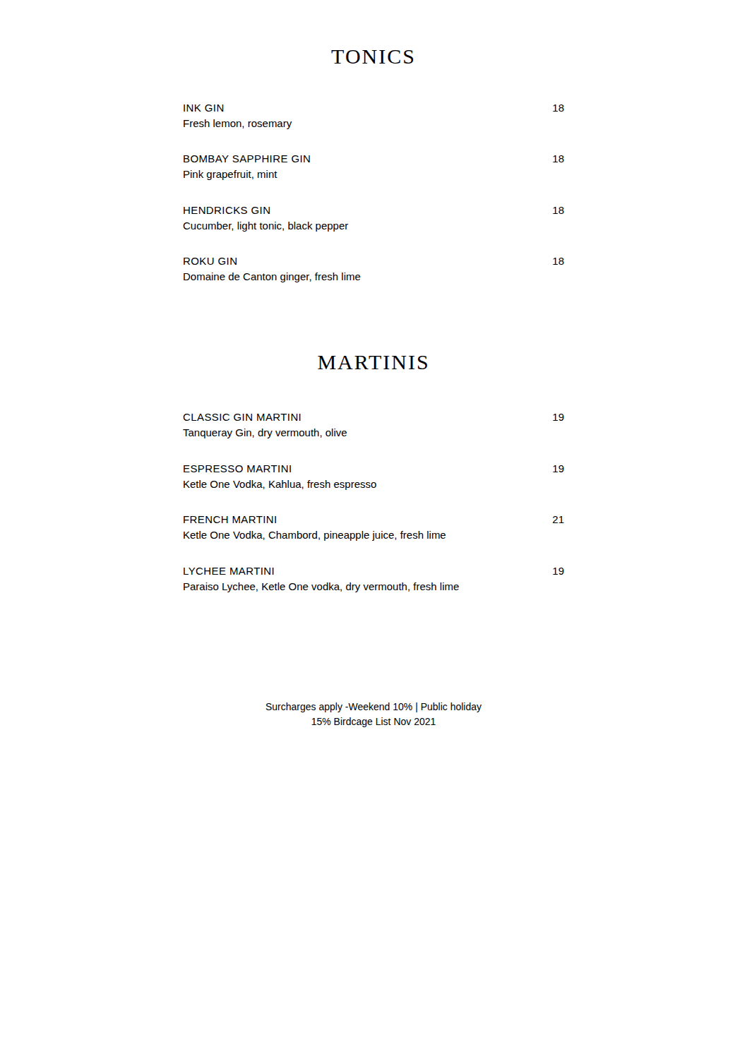TONICS
INK GIN 18
Fresh lemon, rosemary
BOMBAY SAPPHIRE GIN 18
Pink grapefruit, mint
HENDRICKS GIN 18
Cucumber, light tonic, black pepper
ROKU GIN 18
Domaine de Canton ginger, fresh lime
MARTINIS
CLASSIC GIN MARTINI 19
Tanqueray Gin, dry vermouth, olive
ESPRESSO MARTINI 19
Ketle One Vodka, Kahlua, fresh espresso
FRENCH MARTINI 21
Ketle One Vodka, Chambord, pineapple juice, fresh lime
LYCHEE MARTINI 19
Paraiso Lychee, Ketle One vodka, dry vermouth, fresh lime
Surcharges apply -Weekend 10% | Public holiday
15% Birdcage List Nov 2021